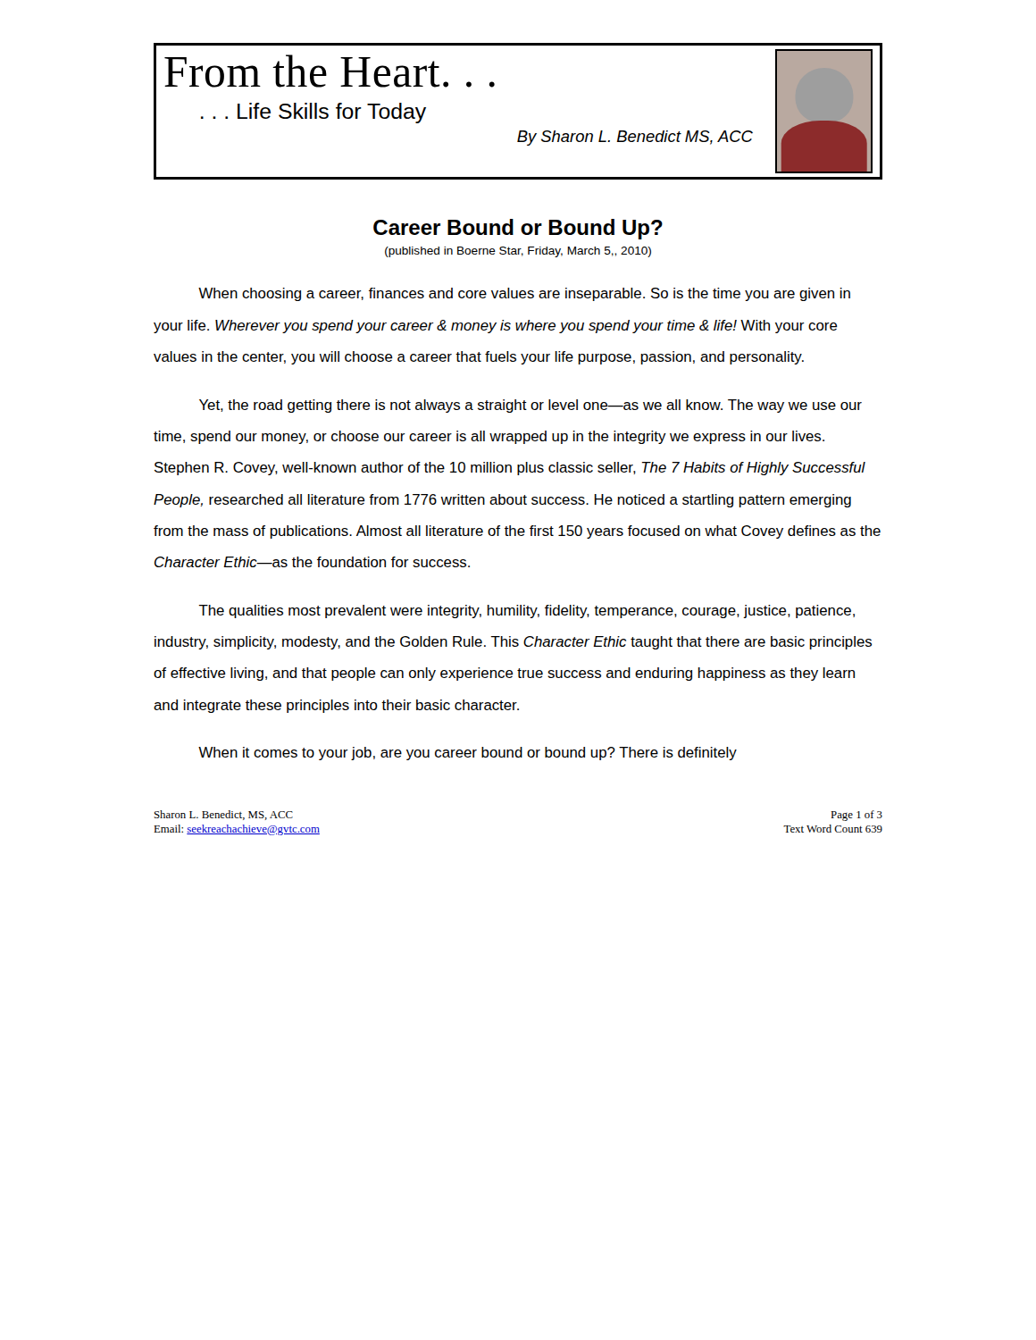From the Heart. . .
. . . Life Skills for Today
By Sharon L. Benedict MS, ACC
Career Bound or Bound Up?
(published in Boerne Star, Friday, March 5,, 2010)
When choosing a career, finances and core values are inseparable. So is the time you are given in your life. Wherever you spend your career & money is where you spend your time & life! With your core values in the center, you will choose a career that fuels your life purpose, passion, and personality.
Yet, the road getting there is not always a straight or level one—as we all know. The way we use our time, spend our money, or choose our career is all wrapped up in the integrity we express in our lives. Stephen R. Covey, well-known author of the 10 million plus classic seller, The 7 Habits of Highly Successful People, researched all literature from 1776 written about success. He noticed a startling pattern emerging from the mass of publications. Almost all literature of the first 150 years focused on what Covey defines as the Character Ethic—as the foundation for success.
The qualities most prevalent were integrity, humility, fidelity, temperance, courage, justice, patience, industry, simplicity, modesty, and the Golden Rule. This Character Ethic taught that there are basic principles of effective living, and that people can only experience true success and enduring happiness as they learn and integrate these principles into their basic character.
When it comes to your job, are you career bound or bound up? There is definitely
Sharon L. Benedict, MS, ACC
Email: seekreachachieve@gvtc.com
Page 1 of 3
Text Word Count 639